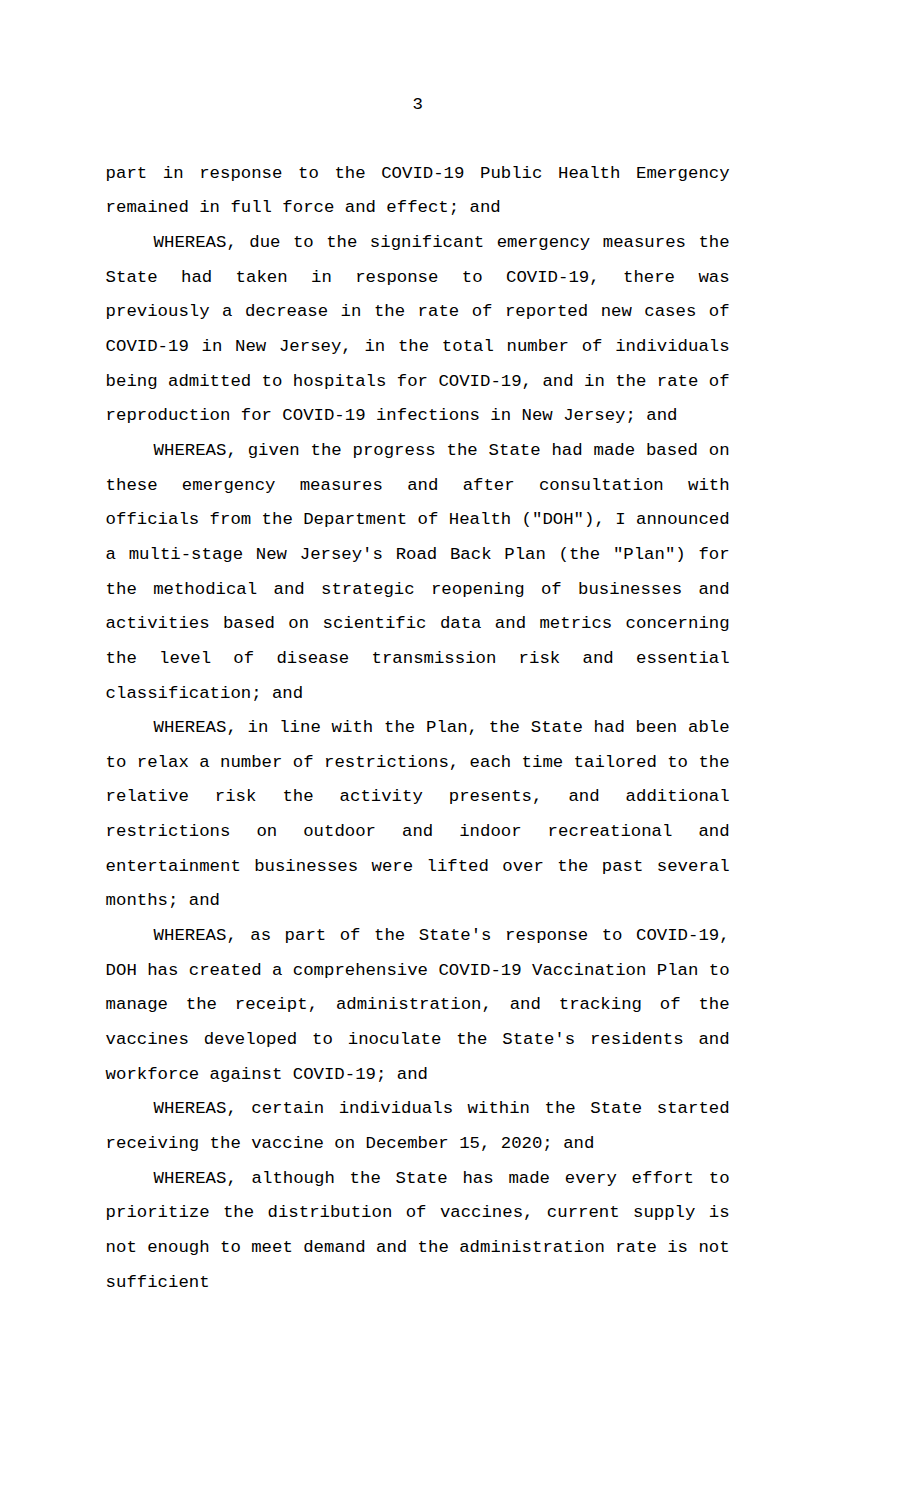3
part in response to the COVID-19 Public Health Emergency remained in full force and effect; and
WHEREAS, due to the significant emergency measures the State had taken in response to COVID-19, there was previously a decrease in the rate of reported new cases of COVID-19 in New Jersey, in the total number of individuals being admitted to hospitals for COVID-19, and in the rate of reproduction for COVID-19 infections in New Jersey; and
WHEREAS, given the progress the State had made based on these emergency measures and after consultation with officials from the Department of Health ("DOH"), I announced a multi-stage New Jersey's Road Back Plan (the "Plan") for the methodical and strategic reopening of businesses and activities based on scientific data and metrics concerning the level of disease transmission risk and essential classification; and
WHEREAS, in line with the Plan, the State had been able to relax a number of restrictions, each time tailored to the relative risk the activity presents, and additional restrictions on outdoor and indoor recreational and entertainment businesses were lifted over the past several months; and
WHEREAS, as part of the State's response to COVID-19, DOH has created a comprehensive COVID-19 Vaccination Plan to manage the receipt, administration, and tracking of the vaccines developed to inoculate the State's residents and workforce against COVID-19; and
WHEREAS, certain individuals within the State started receiving the vaccine on December 15, 2020; and
WHEREAS, although the State has made every effort to prioritize the distribution of vaccines, current supply is not enough to meet demand and the administration rate is not sufficient